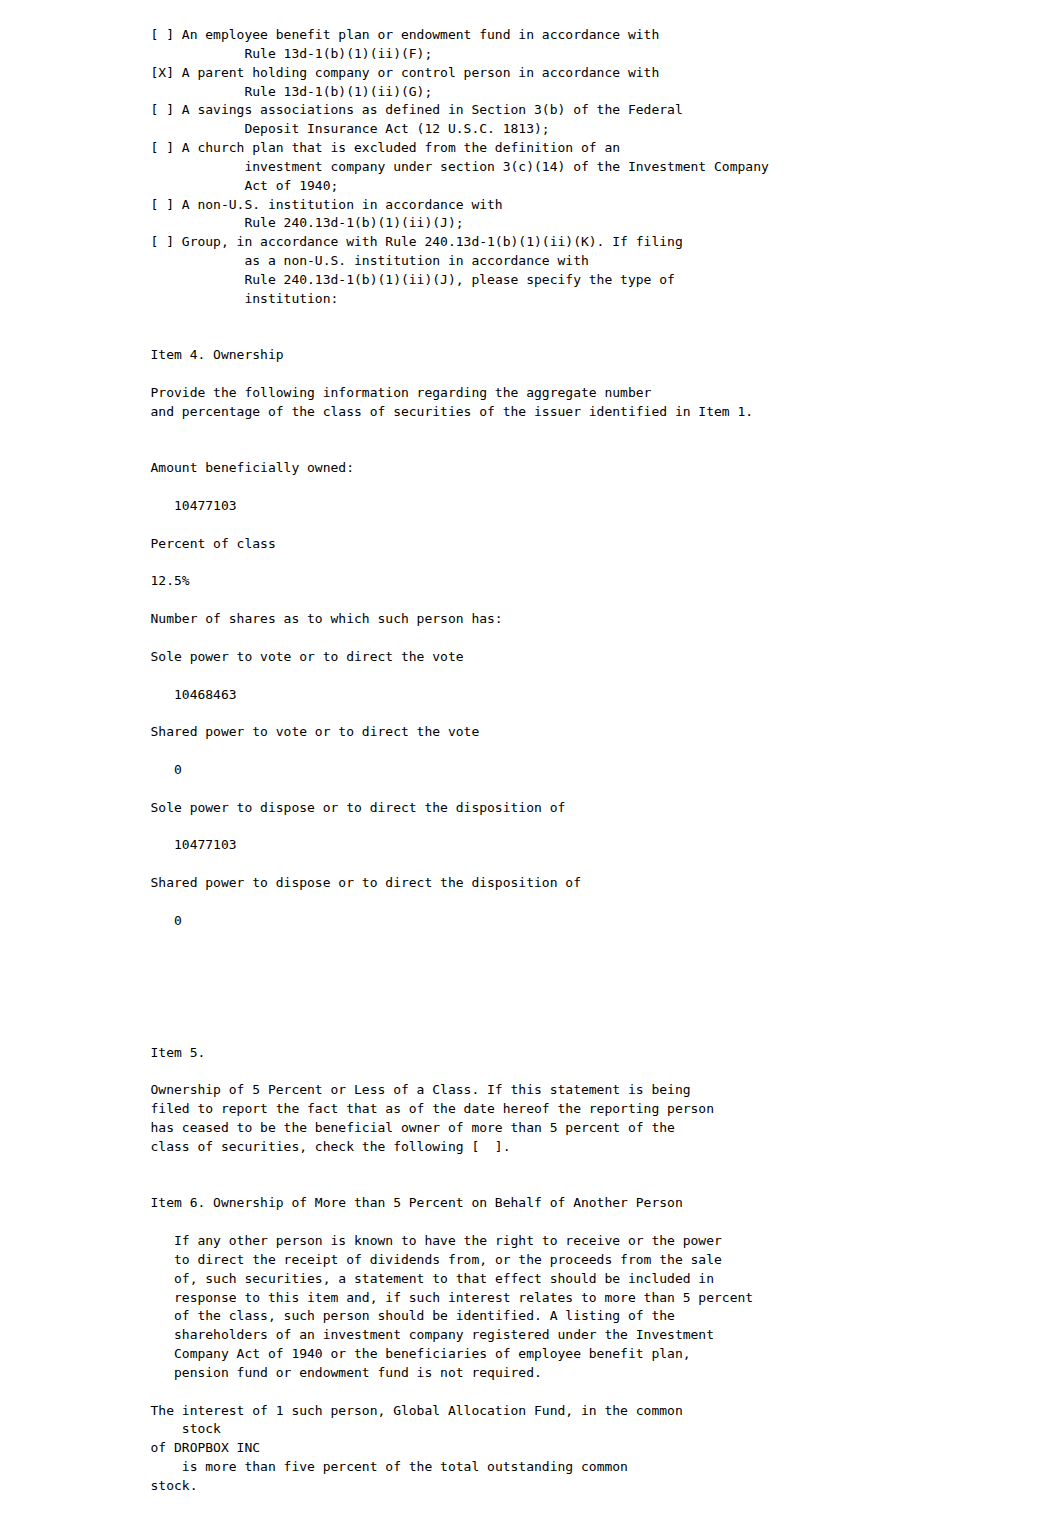[ ] An employee benefit plan or endowment fund in accordance with
            Rule 13d-1(b)(1)(ii)(F);
[X] A parent holding company or control person in accordance with
            Rule 13d-1(b)(1)(ii)(G);
[ ] A savings associations as defined in Section 3(b) of the Federal
            Deposit Insurance Act (12 U.S.C. 1813);
[ ] A church plan that is excluded from the definition of an
            investment company under section 3(c)(14) of the Investment Company
            Act of 1940;
[ ] A non-U.S. institution in accordance with
            Rule 240.13d-1(b)(1)(ii)(J);
[ ] Group, in accordance with Rule 240.13d-1(b)(1)(ii)(K). If filing
            as a non-U.S. institution in accordance with
            Rule 240.13d-1(b)(1)(ii)(J), please specify the type of
            institution:


Item 4. Ownership

Provide the following information regarding the aggregate number
and percentage of the class of securities of the issuer identified in Item 1.


Amount beneficially owned:

   10477103

Percent of class

12.5%

Number of shares as to which such person has:

Sole power to vote or to direct the vote

   10468463

Shared power to vote or to direct the vote

   0

Sole power to dispose or to direct the disposition of

   10477103

Shared power to dispose or to direct the disposition of

   0






Item 5.

Ownership of 5 Percent or Less of a Class. If this statement is being
filed to report the fact that as of the date hereof the reporting person
has ceased to be the beneficial owner of more than 5 percent of the
class of securities, check the following [  ].


Item 6. Ownership of More than 5 Percent on Behalf of Another Person

   If any other person is known to have the right to receive or the power
   to direct the receipt of dividends from, or the proceeds from the sale
   of, such securities, a statement to that effect should be included in
   response to this item and, if such interest relates to more than 5 percent
   of the class, such person should be identified. A listing of the
   shareholders of an investment company registered under the Investment
   Company Act of 1940 or the beneficiaries of employee benefit plan,
   pension fund or endowment fund is not required.

The interest of 1 such person, Global Allocation Fund, in the common
    stock
of DROPBOX INC
    is more than five percent of the total outstanding common
stock.